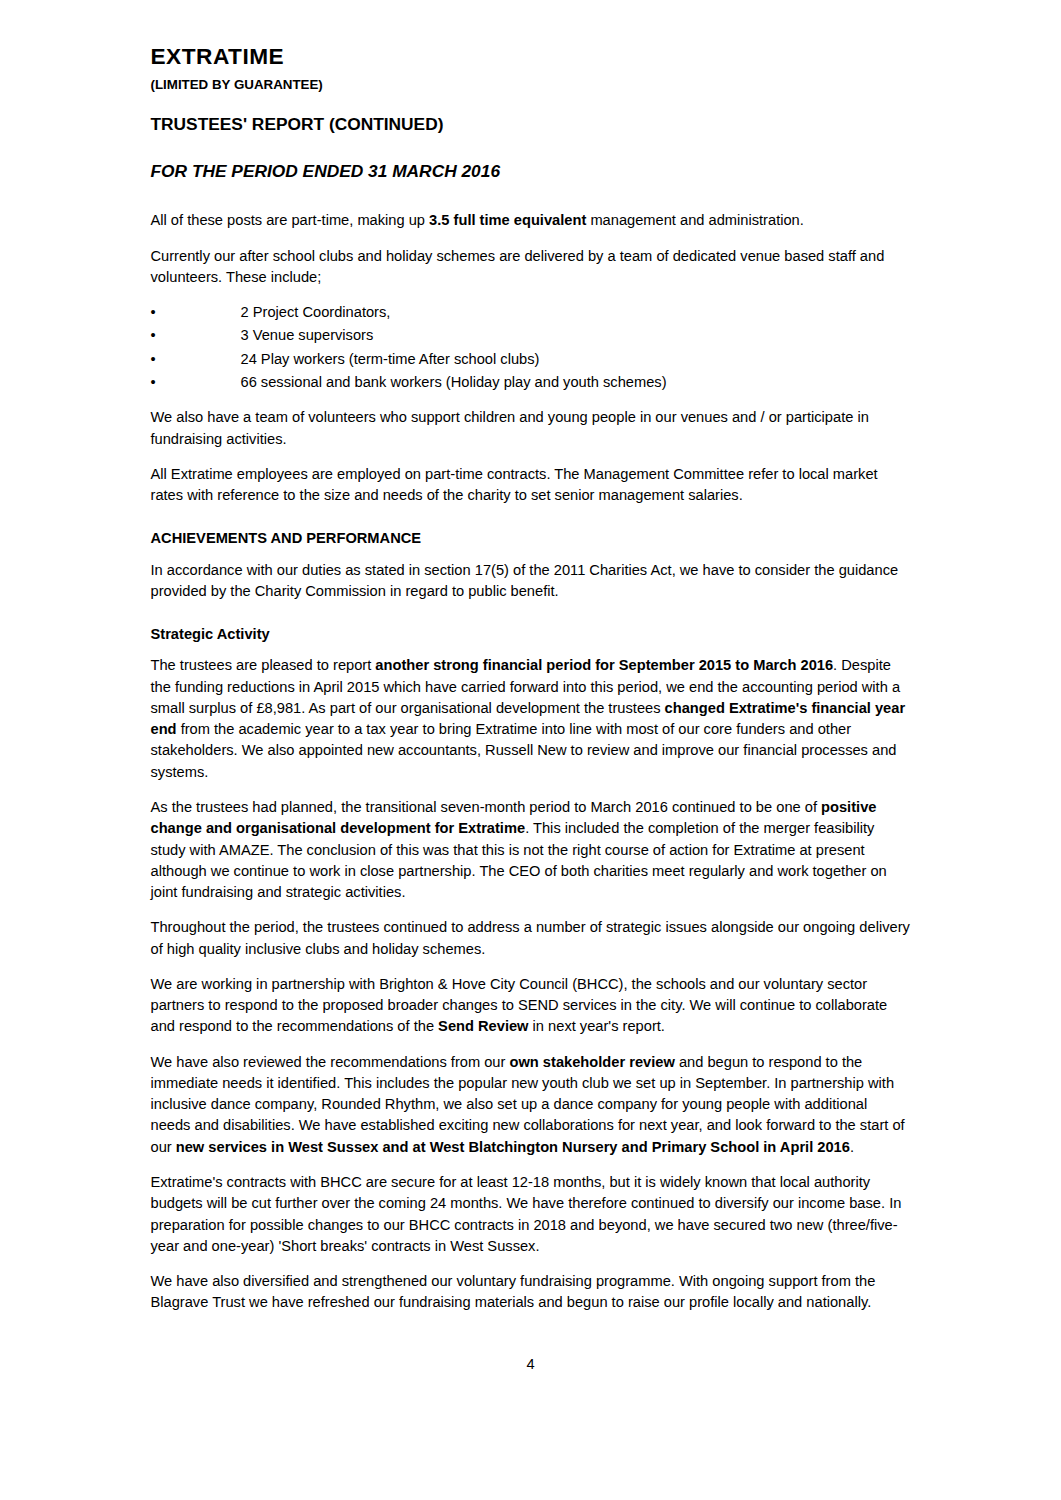EXTRATIME
(LIMITED BY GUARANTEE)
TRUSTEES' REPORT (CONTINUED)
FOR THE PERIOD ENDED 31 MARCH 2016
All of these posts are part-time, making up 3.5 full time equivalent management and administration.
Currently our after school clubs and holiday schemes are delivered by a team of dedicated venue based staff and volunteers. These include;
•2 Project Coordinators,
•3 Venue supervisors
•24 Play workers (term-time After school clubs)
•66 sessional and bank workers (Holiday play and youth schemes)
We also have a team of volunteers who support children and young people in our venues and / or participate in fundraising activities.
All Extratime employees are employed on part-time contracts. The Management Committee refer to local market rates with reference to the size and needs of the charity to set senior management salaries.
ACHIEVEMENTS AND PERFORMANCE
In accordance with our duties as stated in section 17(5) of the 2011 Charities Act, we have to consider the guidance provided by the Charity Commission in regard to public benefit.
Strategic Activity
The trustees are pleased to report another strong financial period for September 2015 to March 2016. Despite the funding reductions in April 2015 which have carried forward into this period, we end the accounting period with a small surplus of £8,981. As part of our organisational development the trustees changed Extratime's financial year end from the academic year to a tax year to bring Extratime into line with most of our core funders and other stakeholders. We also appointed new accountants, Russell New to review and improve our financial processes and systems.
As the trustees had planned, the transitional seven-month period to March 2016 continued to be one of positive change and organisational development for Extratime. This included the completion of the merger feasibility study with AMAZE. The conclusion of this was that this is not the right course of action for Extratime at present although we continue to work in close partnership. The CEO of both charities meet regularly and work together on joint fundraising and strategic activities.
Throughout the period, the trustees continued to address a number of strategic issues alongside our ongoing delivery of high quality inclusive clubs and holiday schemes.
We are working in partnership with Brighton & Hove City Council (BHCC), the schools and our voluntary sector partners to respond to the proposed broader changes to SEND services in the city. We will continue to collaborate and respond to the recommendations of the Send Review in next year's report.
We have also reviewed the recommendations from our own stakeholder review and begun to respond to the immediate needs it identified. This includes the popular new youth club we set up in September. In partnership with inclusive dance company, Rounded Rhythm, we also set up a dance company for young people with additional needs and disabilities. We have established exciting new collaborations for next year, and look forward to the start of our new services in West Sussex and at West Blatchington Nursery and Primary School in April 2016.
Extratime's contracts with BHCC are secure for at least 12-18 months, but it is widely known that local authority budgets will be cut further over the coming 24 months. We have therefore continued to diversify our income base. In preparation for possible changes to our BHCC contracts in 2018 and beyond, we have secured two new (three/five-year and one-year) 'Short breaks' contracts in West Sussex.
We have also diversified and strengthened our voluntary fundraising programme. With ongoing support from the Blagrave Trust we have refreshed our fundraising materials and begun to raise our profile locally and nationally.
4